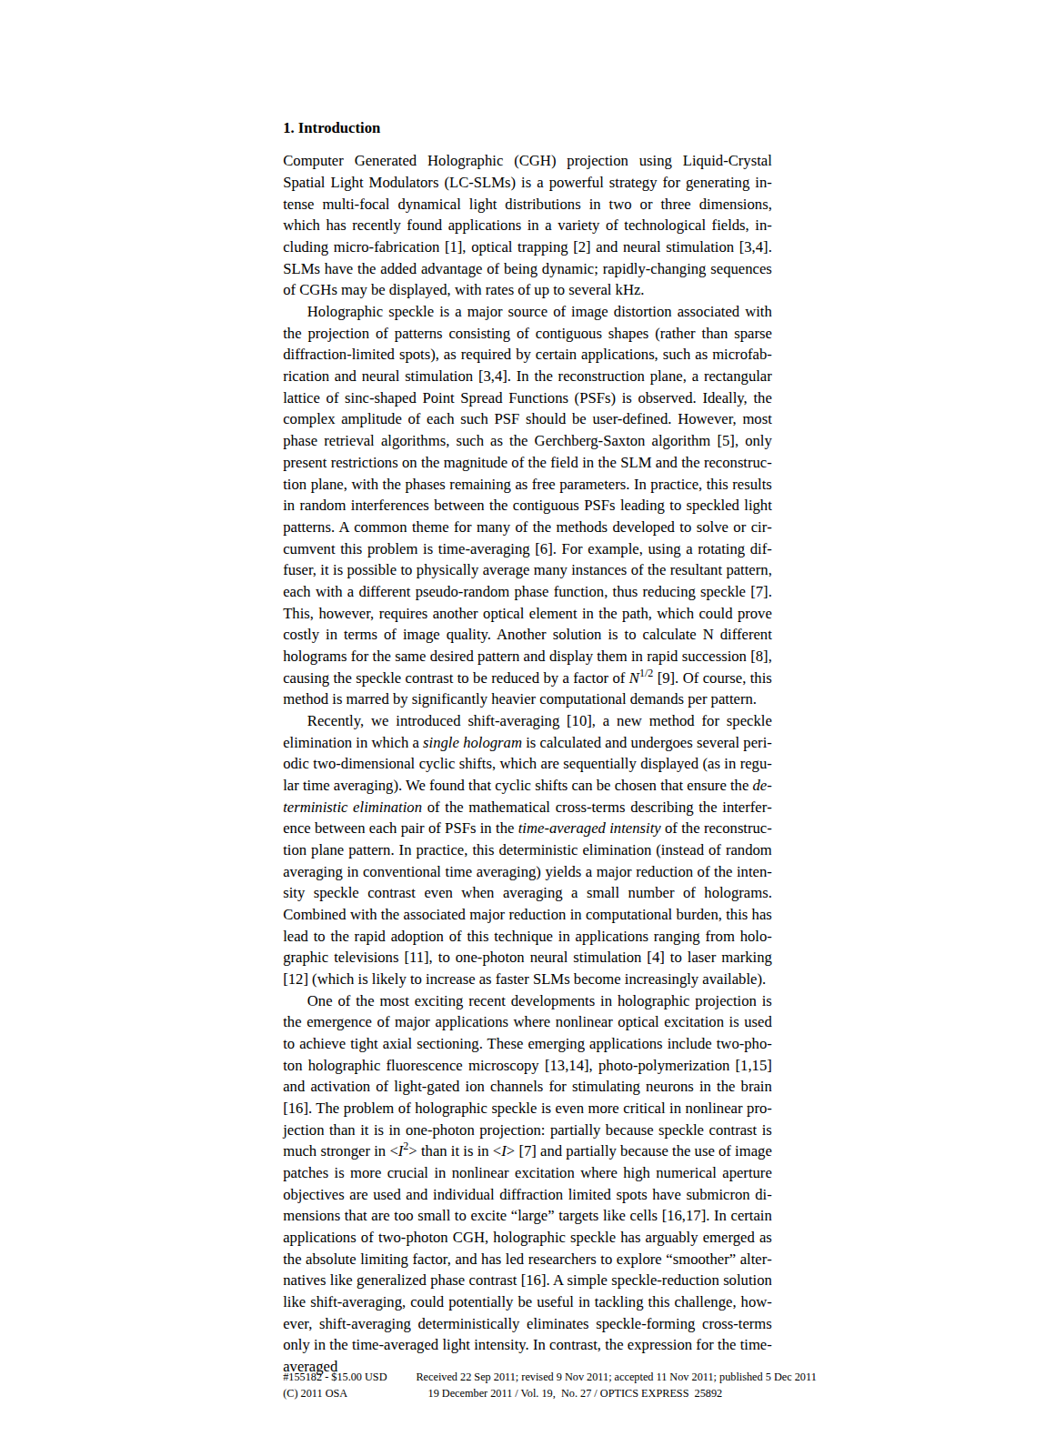1. Introduction
Computer Generated Holographic (CGH) projection using Liquid-Crystal Spatial Light Modulators (LC-SLMs) is a powerful strategy for generating intense multi-focal dynamical light distributions in two or three dimensions, which has recently found applications in a variety of technological fields, including micro-fabrication [1], optical trapping [2] and neural stimulation [3,4]. SLMs have the added advantage of being dynamic; rapidly-changing sequences of CGHs may be displayed, with rates of up to several kHz.
Holographic speckle is a major source of image distortion associated with the projection of patterns consisting of contiguous shapes (rather than sparse diffraction-limited spots), as required by certain applications, such as microfabrication and neural stimulation [3,4]. In the reconstruction plane, a rectangular lattice of sinc-shaped Point Spread Functions (PSFs) is observed. Ideally, the complex amplitude of each such PSF should be user-defined. However, most phase retrieval algorithms, such as the Gerchberg-Saxton algorithm [5], only present restrictions on the magnitude of the field in the SLM and the reconstruction plane, with the phases remaining as free parameters. In practice, this results in random interferences between the contiguous PSFs leading to speckled light patterns. A common theme for many of the methods developed to solve or circumvent this problem is time-averaging [6]. For example, using a rotating diffuser, it is possible to physically average many instances of the resultant pattern, each with a different pseudo-random phase function, thus reducing speckle [7]. This, however, requires another optical element in the path, which could prove costly in terms of image quality. Another solution is to calculate N different holograms for the same desired pattern and display them in rapid succession [8], causing the speckle contrast to be reduced by a factor of N1/2 [9]. Of course, this method is marred by significantly heavier computational demands per pattern.
Recently, we introduced shift-averaging [10], a new method for speckle elimination in which a single hologram is calculated and undergoes several periodic two-dimensional cyclic shifts, which are sequentially displayed (as in regular time averaging). We found that cyclic shifts can be chosen that ensure the deterministic elimination of the mathematical cross-terms describing the interference between each pair of PSFs in the time-averaged intensity of the reconstruction plane pattern. In practice, this deterministic elimination (instead of random averaging in conventional time averaging) yields a major reduction of the intensity speckle contrast even when averaging a small number of holograms. Combined with the associated major reduction in computational burden, this has lead to the rapid adoption of this technique in applications ranging from holographic televisions [11], to one-photon neural stimulation [4] to laser marking [12] (which is likely to increase as faster SLMs become increasingly available).
One of the most exciting recent developments in holographic projection is the emergence of major applications where nonlinear optical excitation is used to achieve tight axial sectioning. These emerging applications include two-photon holographic fluorescence microscopy [13,14], photo-polymerization [1,15] and activation of light-gated ion channels for stimulating neurons in the brain [16]. The problem of holographic speckle is even more critical in nonlinear projection than it is in one-photon projection: partially because speckle contrast is much stronger in <I2> than it is in <I> [7] and partially because the use of image patches is more crucial in nonlinear excitation where high numerical aperture objectives are used and individual diffraction limited spots have submicron dimensions that are too small to excite “large” targets like cells [16,17]. In certain applications of two-photon CGH, holographic speckle has arguably emerged as the absolute limiting factor, and has led researchers to explore “smoother” alternatives like generalized phase contrast [16]. A simple speckle-reduction solution like shift-averaging, could potentially be useful in tackling this challenge, however, shift-averaging deterministically eliminates speckle-forming cross-terms only in the time-averaged light intensity. In contrast, the expression for the time-averaged
#155182 - $15.00 USD Received 22 Sep 2011; revised 9 Nov 2011; accepted 11 Nov 2011; published 5 Dec 2011
(C) 2011 OSA 19 December 2011 / Vol. 19, No. 27 / OPTICS EXPRESS 25892